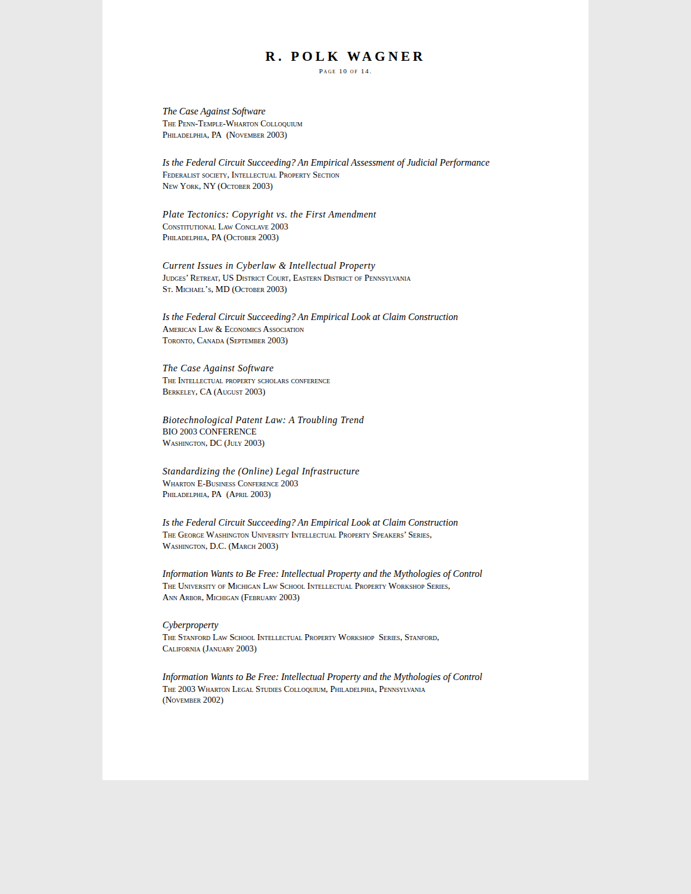R. Polk Wagner
Page 10 of 14.
The Case Against Software The Penn-Temple-Wharton Colloquium
Philadelphia, PA (November 2003)
Is the Federal Circuit Succeeding? An Empirical Assessment of Judicial Performance Federalist society, Intellectual Property Section
New York, NY (October 2003)
Plate Tectonics: Copyright vs. the First Amendment Constitutional Law Conclave 2003
Philadelphia, PA (October 2003)
Current Issues in Cyberlaw & Intellectual Property Judges’ Retreat, US District Court, Eastern District of Pennsylvania
St. Michael’s, MD (October 2003)
Is the Federal Circuit Succeeding? An Empirical Look at Claim Construction American Law & Economics Association
Toronto, Canada (September 2003)
The Case Against Software The Intellectual property scholars conference
Berkeley, CA (August 2003)
Biotechnological Patent Law: A Troubling Trend BIO 2003 CONFERENCE
Washington, DC (July 2003)
Standardizing the (Online) Legal Infrastructure Wharton E-Business Conference 2003
Philadelphia, PA (April 2003)
Is the Federal Circuit Succeeding? An Empirical Look at Claim Construction The George Washington University Intellectual Property Speakers’ Series,
Washington, D.C. (March 2003)
Information Wants to Be Free: Intellectual Property and the Mythologies of Control The University of Michigan Law School Intellectual Property Workshop Series,
Ann Arbor, Michigan (February 2003)
Cyberproperty The Stanford Law School Intellectual Property Workshop Series, Stanford,
California (January 2003)
Information Wants to Be Free: Intellectual Property and the Mythologies of Control The 2003 Wharton Legal Studies Colloquium, Philadelphia, Pennsylvania
(November 2002)